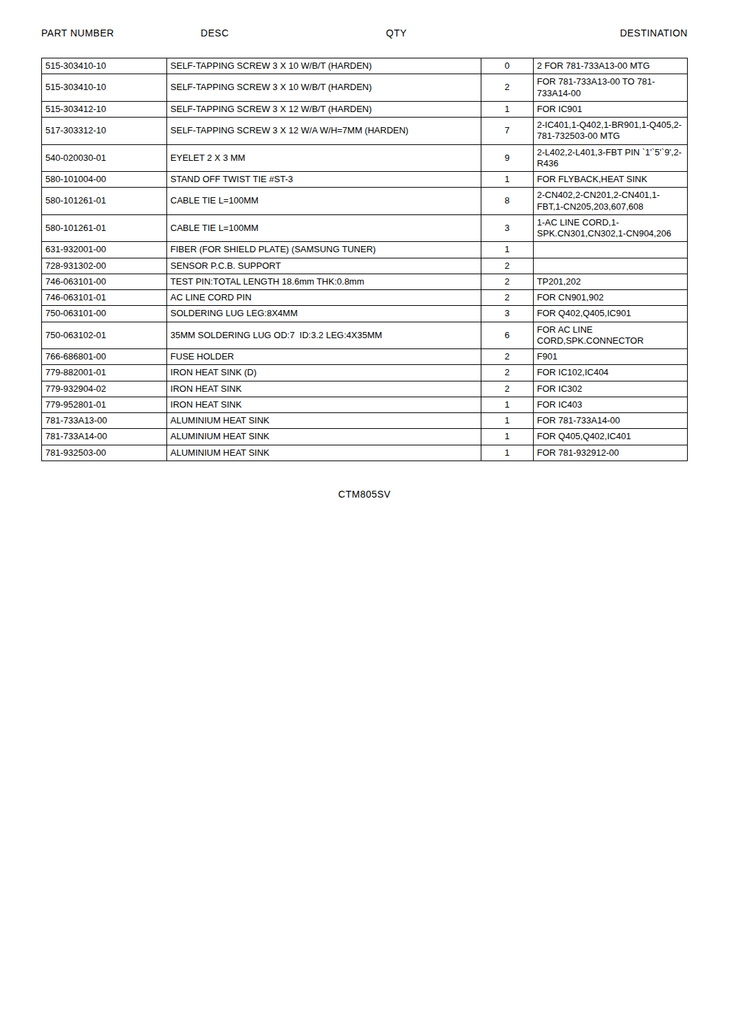PART NUMBER
DESC
QTY
DESTINATION
| 515-303410-10 | SELF-TAPPING SCREW 3 X 10 W/B/T (HARDEN) | 0 | 2 FOR 781-733A13-00 MTG |
| 515-303410-10 | SELF-TAPPING SCREW 3 X 10 W/B/T (HARDEN) | 2 | FOR 781-733A13-00 TO 781-733A14-00 |
| 515-303412-10 | SELF-TAPPING SCREW 3 X 12 W/B/T (HARDEN) | 1 | FOR IC901 |
| 517-303312-10 | SELF-TAPPING SCREW 3 X 12 W/A W/H=7MM (HARDEN) | 7 | 2-IC401,1-Q402,1-BR901,1-Q405,2-781-732503-00 MTG |
| 540-020030-01 | EYELET 2 X 3 MM | 9 | 2-L402,2-L401,3-FBT PIN `1'`5'`9',2-R436 |
| 580-101004-00 | STAND OFF TWIST TIE #ST-3 | 1 | FOR FLYBACK,HEAT SINK |
| 580-101261-01 | CABLE TIE L=100MM | 8 | 2-CN402,2-CN201,2-CN401,1-FBT,1-CN205,203,607,608 |
| 580-101261-01 | CABLE TIE L=100MM | 3 | 1-AC LINE CORD,1-SPK.CN301,CN302,1-CN904,206 |
| 631-932001-00 | FIBER (FOR SHIELD PLATE) (SAMSUNG TUNER) | 1 | |
| 728-931302-00 | SENSOR P.C.B. SUPPORT | 2 | |
| 746-063101-00 | TEST PIN:TOTAL LENGTH 18.6mm THK:0.8mm | 2 | TP201,202 |
| 746-063101-01 | AC LINE CORD PIN | 2 | FOR CN901,902 |
| 750-063101-00 | SOLDERING LUG LEG:8X4MM | 3 | FOR Q402,Q405,IC901 |
| 750-063102-01 | 35MM SOLDERING LUG OD:7 ID:3.2 LEG:4X35MM | 6 | FOR AC LINE CORD,SPK.CONNECTOR |
| 766-686801-00 | FUSE HOLDER | 2 | F901 |
| 779-882001-01 | IRON HEAT SINK (D) | 2 | FOR IC102,IC404 |
| 779-932904-02 | IRON HEAT SINK | 2 | FOR IC302 |
| 779-952801-01 | IRON HEAT SINK | 1 | FOR IC403 |
| 781-733A13-00 | ALUMINIUM HEAT SINK | 1 | FOR 781-733A14-00 |
| 781-733A14-00 | ALUMINIUM HEAT SINK | 1 | FOR Q405,Q402,IC401 |
| 781-932503-00 | ALUMINIUM HEAT SINK | 1 | FOR 781-932912-00 |
CTM805SV